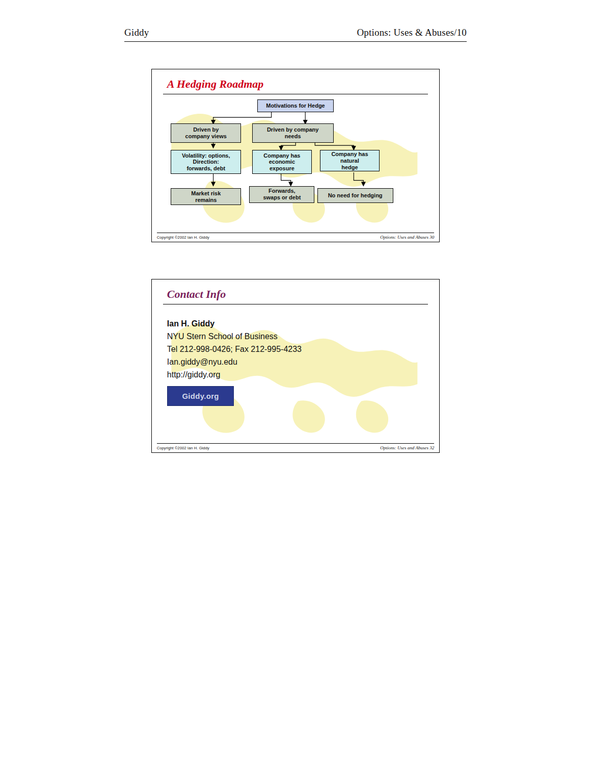Giddy
Options: Uses & Abuses/10
A Hedging Roadmap
Motivations for Hedge
Driven by
company views
Driven by company
needs
Volatility: options,
Direction:
forwards, debt
Company has
economic
exposure
Company has
natural
hedge
Market risk
remains
Forwards,
swaps or debt
No need for hedging
Copyright ©2002 Ian H. Giddy
Options: Uses and Abuses 30
Contact Info
Ian H. Giddy
NYU Stern School of Business
Tel 212-998-0426; Fax 212-995-4233
Ian.giddy@nyu.edu
http://giddy.org
Giddy.org
Copyright ©2002 Ian H. Giddy
Options: Uses and Abuses 32